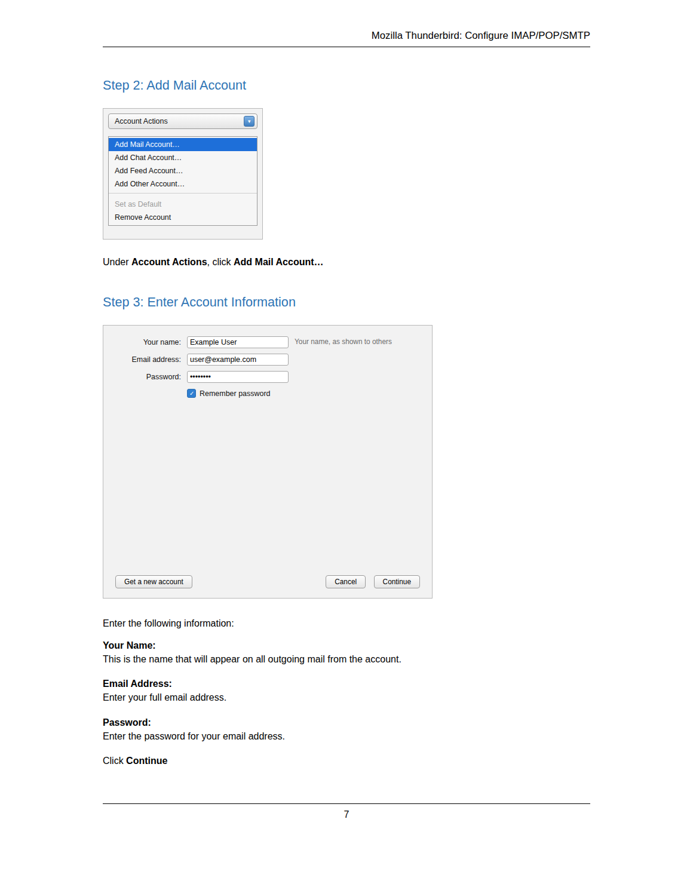Mozilla Thunderbird: Configure IMAP/POP/SMTP
Step 2: Add Mail Account
Account Actions ▾
Add Mail Account…
Add Chat Account…
Add Feed Account…
Add Other Account…
Set as Default
Remove Account
Under Account Actions, click Add Mail Account…
Step 3: Enter Account Information
Your name: Your name, as shown to others
Email address:
Password:
✓ Remember password
Get a new account Cancel Continue
Enter the following information:
Your Name: This is the name that will appear on all outgoing mail from the account.
Email Address: Enter your full email address.
Password: Enter the password for your email address.
Click Continue
7